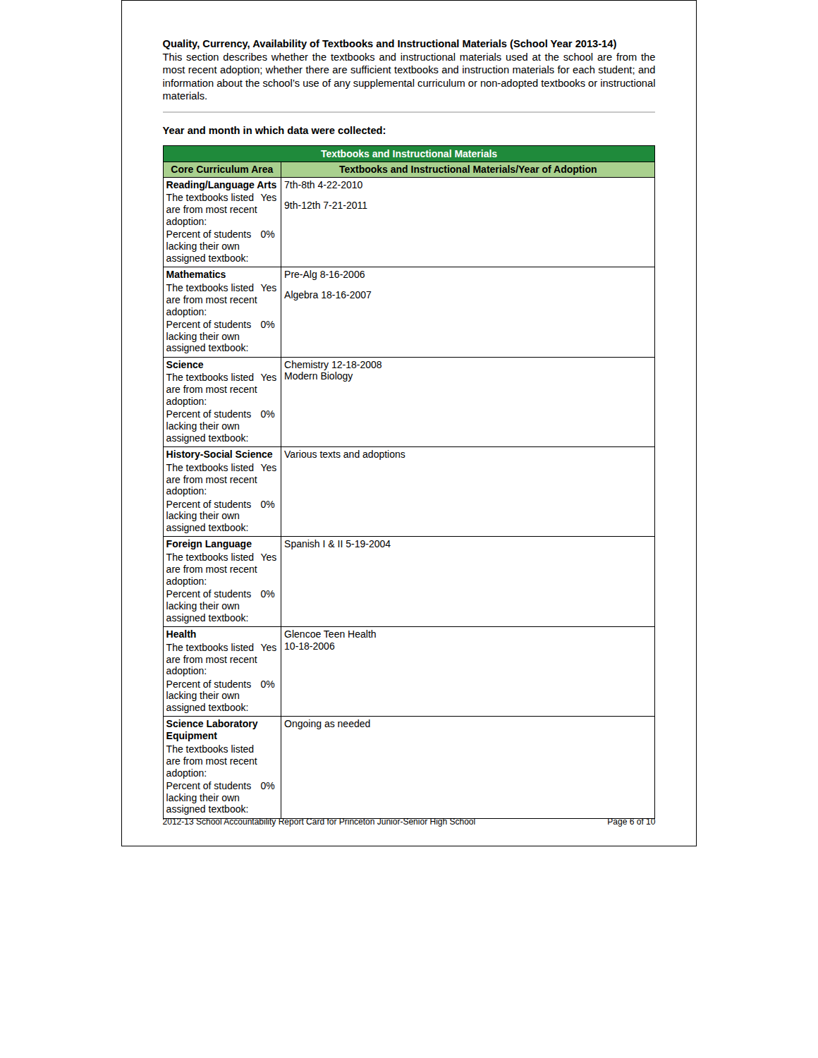Quality, Currency, Availability of Textbooks and Instructional Materials (School Year 2013-14)
This section describes whether the textbooks and instructional materials used at the school are from the most recent adoption; whether there are sufficient textbooks and instruction materials for each student; and information about the school’s use of any supplemental curriculum or non-adopted textbooks or instructional materials.
Year and month in which data were collected:
Textbooks and Instructional Materials
| Core Curriculum Area | Textbooks and Instructional Materials/Year of Adoption |
| --- | --- |
| Reading/Language Arts The textbooks listed are from most recent adoption: Yes Percent of students lacking their own assigned textbook: 0% | 7th-8th 4-22-2010 9th-12th 7-21-2011 |
| Mathematics The textbooks listed are from most recent adoption: Yes Percent of students lacking their own assigned textbook: 0% | Pre-Alg 8-16-2006 Algebra 18-16-2007 |
| Science The textbooks listed are from most recent adoption: Yes Percent of students lacking their own assigned textbook: 0% | Chemistry 12-18-2008 Modern Biology |
| History-Social Science The textbooks listed are from most recent adoption: Yes Percent of students lacking their own assigned textbook: 0% | Various texts and adoptions |
| Foreign Language The textbooks listed are from most recent adoption: Yes Percent of students lacking their own assigned textbook: 0% | Spanish I & II 5-19-2004 |
| Health The textbooks listed are from most recent adoption: Yes Percent of students lacking their own assigned textbook: 0% | Glencoe Teen Health 10-18-2006 |
| Science Laboratory Equipment The textbooks listed are from most recent adoption: Percent of students lacking their own assigned textbook: 0% | Ongoing as needed |
2012-13 School Accountability Report Card for Princeton Junior-Senior High School
Page 6 of 10